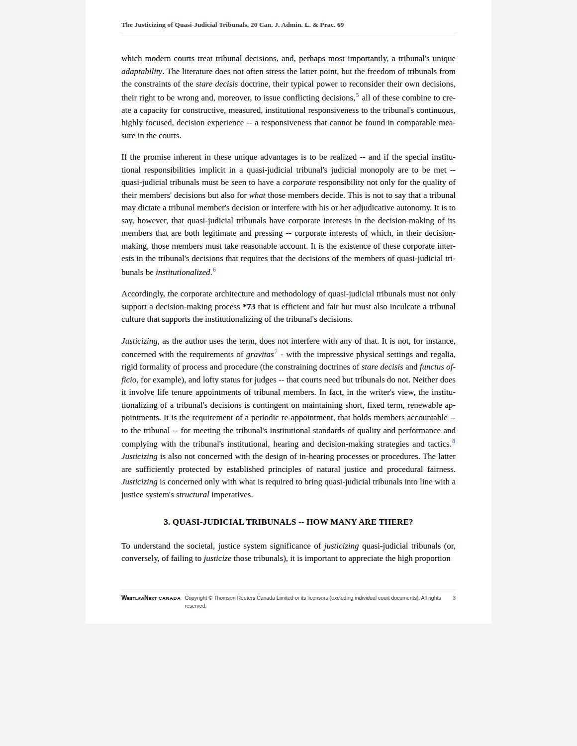The Justicizing of Quasi-Judicial Tribunals, 20 Can. J. Admin. L. & Prac. 69
which modern courts treat tribunal decisions, and, perhaps most importantly, a tribunal's unique adaptability. The literature does not often stress the latter point, but the freedom of tribunals from the constraints of the stare decisis doctrine, their typical power to reconsider their own decisions, their right to be wrong and, moreover, to issue conflicting decisions,5 all of these combine to create a capacity for constructive, measured, institutional responsiveness to the tribunal's continuous, highly focused, decision experience -- a responsiveness that cannot be found in comparable measure in the courts.
If the promise inherent in these unique advantages is to be realized -- and if the special institutional responsibilities implicit in a quasi-judicial tribunal's judicial monopoly are to be met -- quasi-judicial tribunals must be seen to have a corporate responsibility not only for the quality of their members' decisions but also for what those members decide. This is not to say that a tribunal may dictate a tribunal member's decision or interfere with his or her adjudicative autonomy. It is to say, however, that quasi-judicial tribunals have corporate interests in the decision-making of its members that are both legitimate and pressing -- corporate interests of which, in their decision-making, those members must take reasonable account. It is the existence of these corporate interests in the tribunal's decisions that requires that the decisions of the members of quasi-judicial tribunals be institutionalized.6
Accordingly, the corporate architecture and methodology of quasi-judicial tribunals must not only support a decision-making process *73 that is efficient and fair but must also inculcate a tribunal culture that supports the institutionalizing of the tribunal's decisions.
Justicizing, as the author uses the term, does not interfere with any of that. It is not, for instance, concerned with the requirements of gravitas 7 - with the impressive physical settings and regalia, rigid formality of process and procedure (the constraining doctrines of stare decisis and functus officio, for example), and lofty status for judges -- that courts need but tribunals do not. Neither does it involve life tenure appointments of tribunal members. In fact, in the writer's view, the institutionalizing of a tribunal's decisions is contingent on maintaining short, fixed term, renewable appointments. It is the requirement of a periodic re-appointment, that holds members accountable -- to the tribunal -- for meeting the tribunal's institutional standards of quality and performance and complying with the tribunal's institutional, hearing and decision-making strategies and tactics.8 Justicizing is also not concerned with the design of in-hearing processes or procedures. The latter are sufficiently protected by established principles of natural justice and procedural fairness. Justicizing is concerned only with what is required to bring quasi-judicial tribunals into line with a justice system's structural imperatives.
3. QUASI-JUDICIAL TRIBUNALS -- HOW MANY ARE THERE?
To understand the societal, justice system significance of justicizing quasi-judicial tribunals (or, conversely, of failing to justicize those tribunals), it is important to appreciate the high proportion
WestlawNext CANADA Copyright © Thomson Reuters Canada Limited or its licensors (excluding individual court documents). All rights reserved. 3